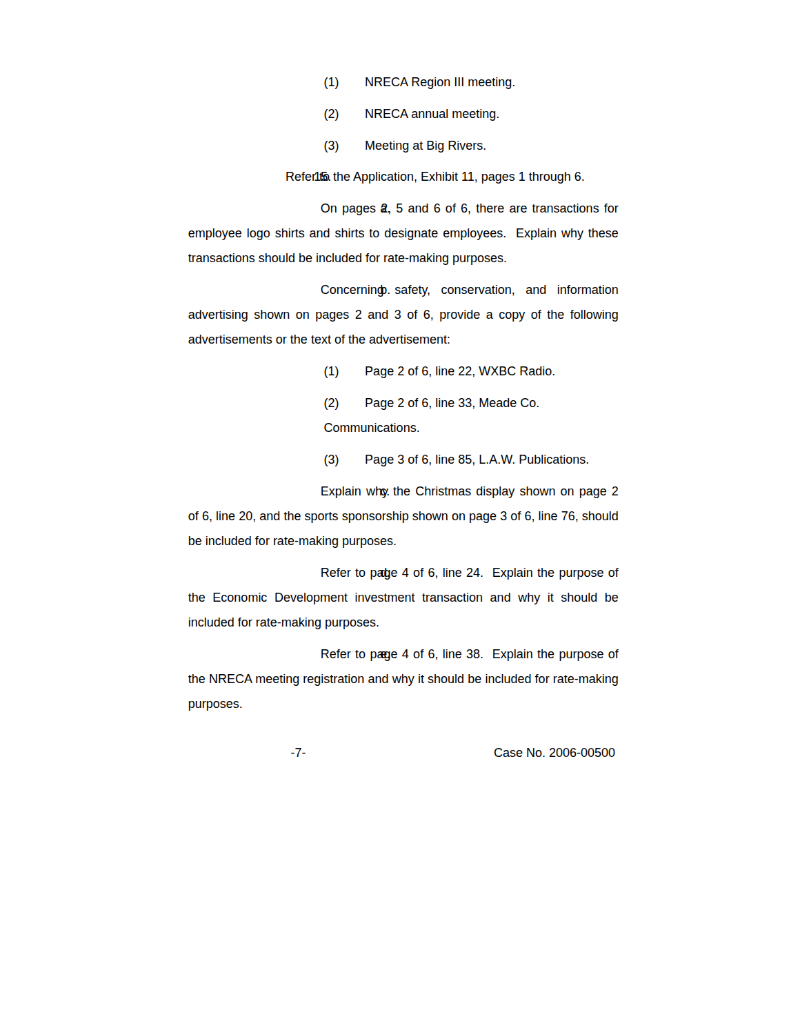(1) NRECA Region III meeting.
(2) NRECA annual meeting.
(3) Meeting at Big Rivers.
15. Refer to the Application, Exhibit 11, pages 1 through 6.
a. On pages 2, 5 and 6 of 6, there are transactions for employee logo shirts and shirts to designate employees. Explain why these transactions should be included for rate-making purposes.
b. Concerning safety, conservation, and information advertising shown on pages 2 and 3 of 6, provide a copy of the following advertisements or the text of the advertisement:
(1) Page 2 of 6, line 22, WXBC Radio.
(2) Page 2 of 6, line 33, Meade Co. Communications.
(3) Page 3 of 6, line 85, L.A.W. Publications.
c. Explain why the Christmas display shown on page 2 of 6, line 20, and the sports sponsorship shown on page 3 of 6, line 76, should be included for rate-making purposes.
d. Refer to page 4 of 6, line 24. Explain the purpose of the Economic Development investment transaction and why it should be included for rate-making purposes.
e. Refer to page 4 of 6, line 38. Explain the purpose of the NRECA meeting registration and why it should be included for rate-making purposes.
-7- Case No. 2006-00500